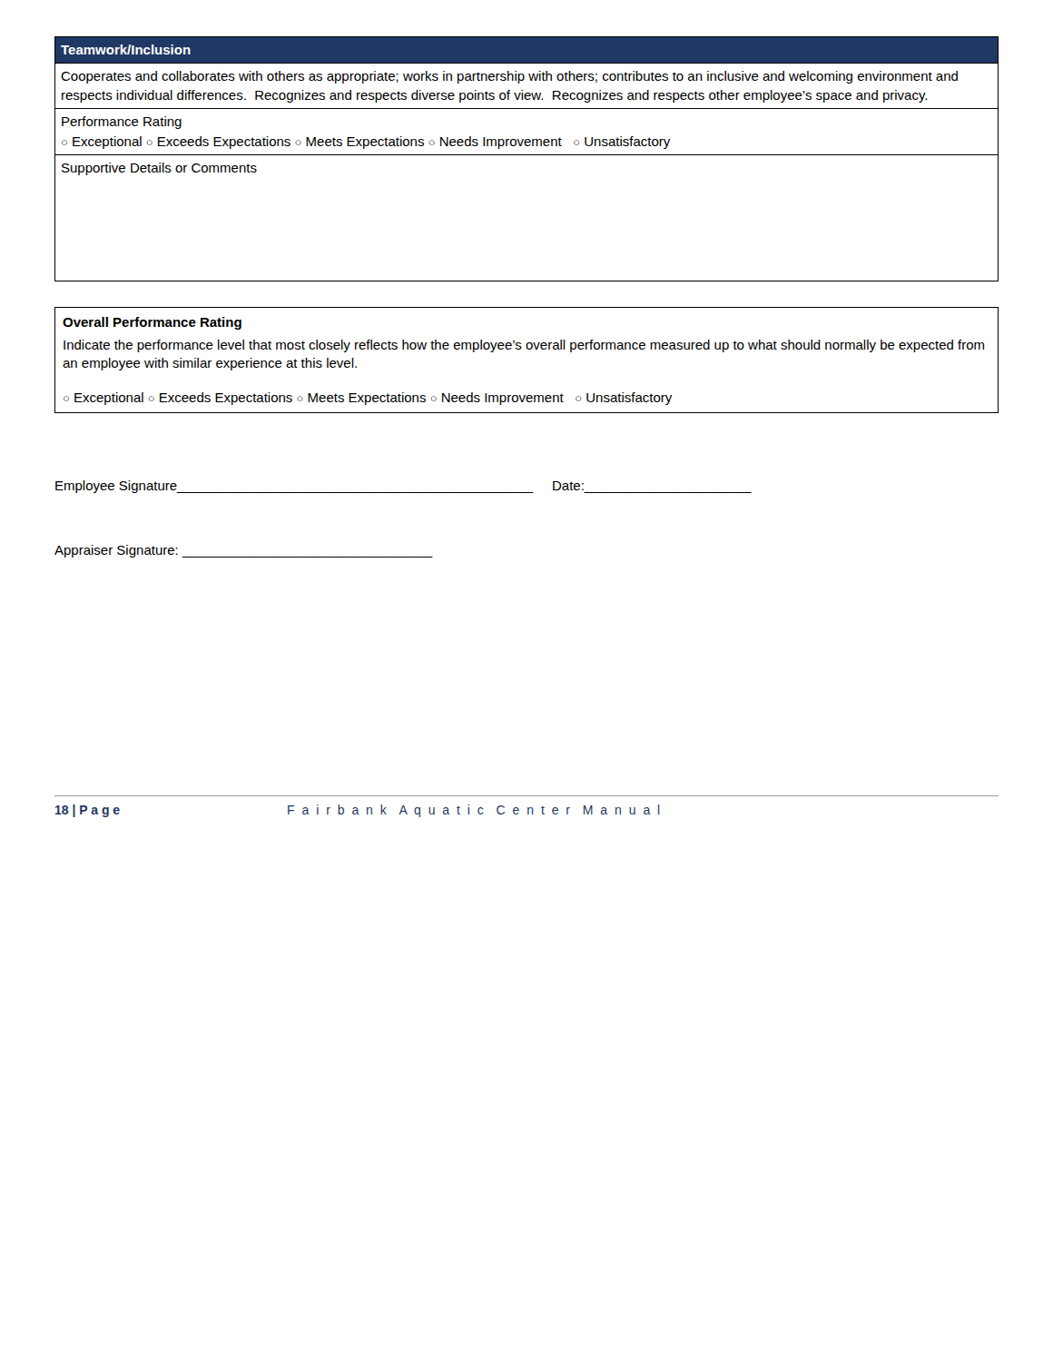| Teamwork/Inclusion |
| Cooperates and collaborates with others as appropriate; works in partnership with others; contributes to an inclusive and welcoming environment and respects individual differences. Recognizes and respects diverse points of view. Recognizes and respects other employee’s space and privacy. |
| Performance Rating ○ Exceptional ○ Exceeds Expectations ○ Meets Expectations ○ Needs Improvement ○ Unsatisfactory |
| Supportive Details or Comments |
Overall Performance Rating
Indicate the performance level that most closely reflects how the employee’s overall performance measured up to what should normally be expected from an employee with similar experience at this level.
○ Exceptional ○ Exceeds Expectations ○ Meets Expectations ○ Needs Improvement ○ Unsatisfactory
Employee Signature_______________________________________________ Date:______________________
Appraiser Signature: _________________________________
18 | P a g e F a i r b a n k A q u a t i c C e n t e r M a n u a l